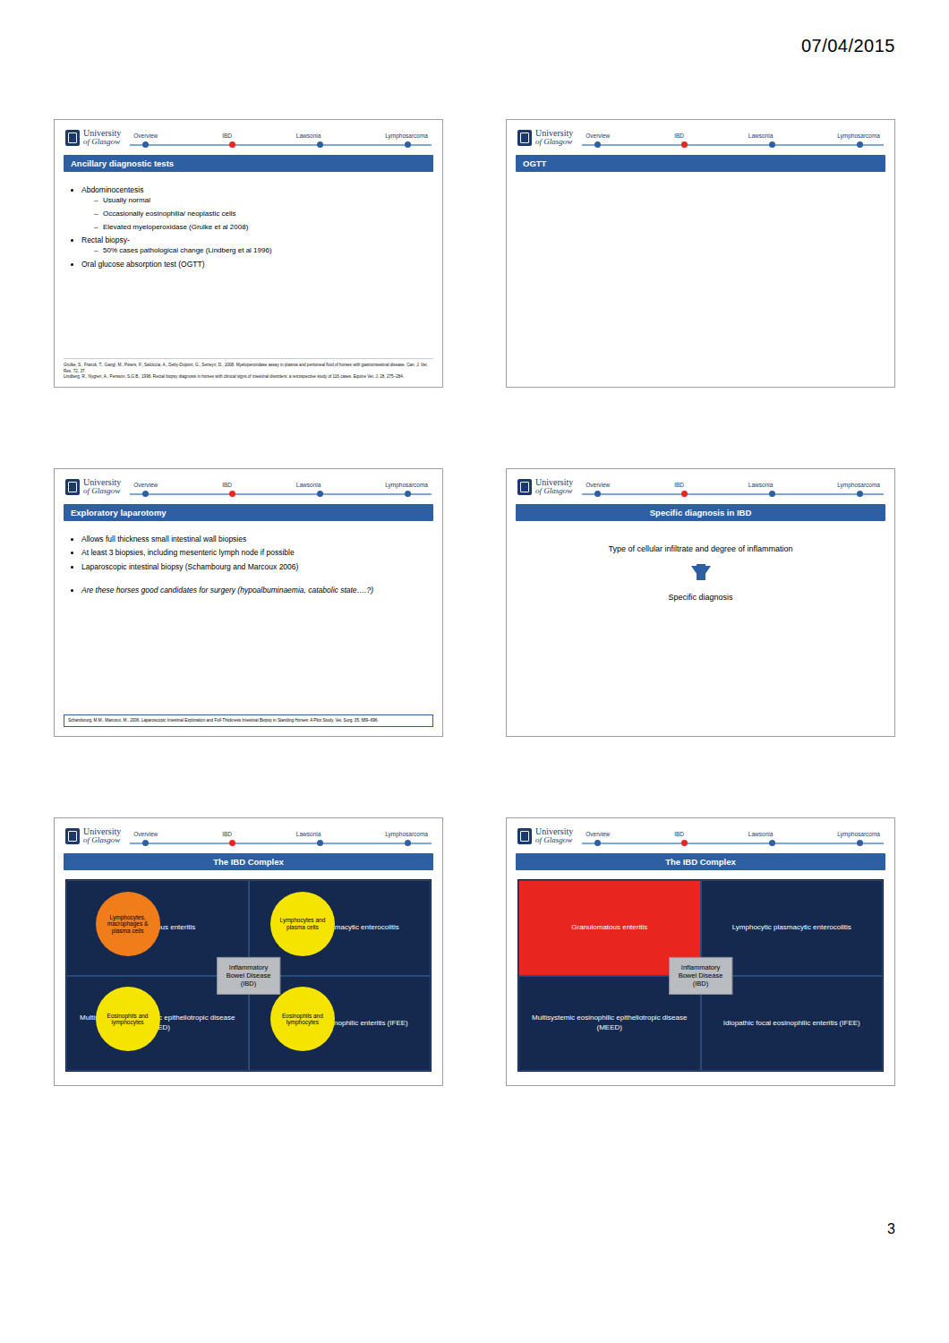07/04/2015
University of Glasgow
Overview IBD Lawsonia Lymphosarcoma
Ancillary diagnostic tests
Abdominocentesis
Usually normal
Occasionally eosinophilia/ neoplastic cells
Elevated myeloperoxidase (Grulke et al 2008)
Rectal biopsy-
50% cases pathological change (Lindberg et al 1996)
Oral glucose absorption test (OGTT)
Grulke, S., Franck, T., Gangl, M., Péters, F., Salciccia, A., Deby-Dupont, G., Serteyn, D., 2008. Myeloperoxidase assay in plasma and peritoneal fluid of horses with gastrointestinal disease. Can. J. Vet. Res. 72, 37.
Lindberg, R., Nygren, A., Persson, S.G.B., 1996. Rectal biopsy diagnosis in horses with clinical signs of intestinal disorders: a retrospective study of 116 cases. Equine Vet. J. 28, 275–284.
University of Glasgow
Overview IBD Lawsonia Lymphosarcoma
OGTT
University of Glasgow
Overview IBD Lawsonia Lymphosarcoma
Exploratory laparotomy
Allows full thickness small intestinal wall biopsies
At least 3 biopsies, including mesenteric lymph node if possible
Laparoscopic intestinal biopsy (Schambourg and Marcoux 2006)
Are these horses good candidates for surgery (hypoalbuminaemia, catabolic state….?)
Schambourg, M.M., Marcoux, M., 2006. Laparoscopic Intestinal Exploration and Full-Thickness Intestinal Biopsy in Standing Horses: A Pilot Study. Vet. Surg. 35, 689–696.
University of Glasgow
Overview IBD Lawsonia Lymphosarcoma
Specific diagnosis in IBD
Type of cellular infiltrate and degree of inflammation
Specific diagnosis
University of Glasgow
Overview IBD Lawsonia Lymphosarcoma
The IBD Complex
Granulomatous enteritis
Lymphocytic plasmacytic enterocolitis
Multisystemic eosinophilic epitheliotropic disease (MEED)
Idiopathic focal eosinophilic enteritis (IFEE)
Inflammatory
Bowel Disease
(IBD)
Lymphocytes, macrophages & plasma cells
Lymphocytes and plasma cells
Eosinophils and lymphocytes
Eosinophils and lymphocytes
University of Glasgow
Overview IBD Lawsonia Lymphosarcoma
The IBD Complex
Granulomatous enteritis
Lymphocytic plasmacytic enterocolitis
Multisystemic eosinophilic epitheliotropic disease (MEED)
Idiopathic focal eosinophilic enteritis (IFEE)
Inflammatory
Bowel Disease
(IBD)
3